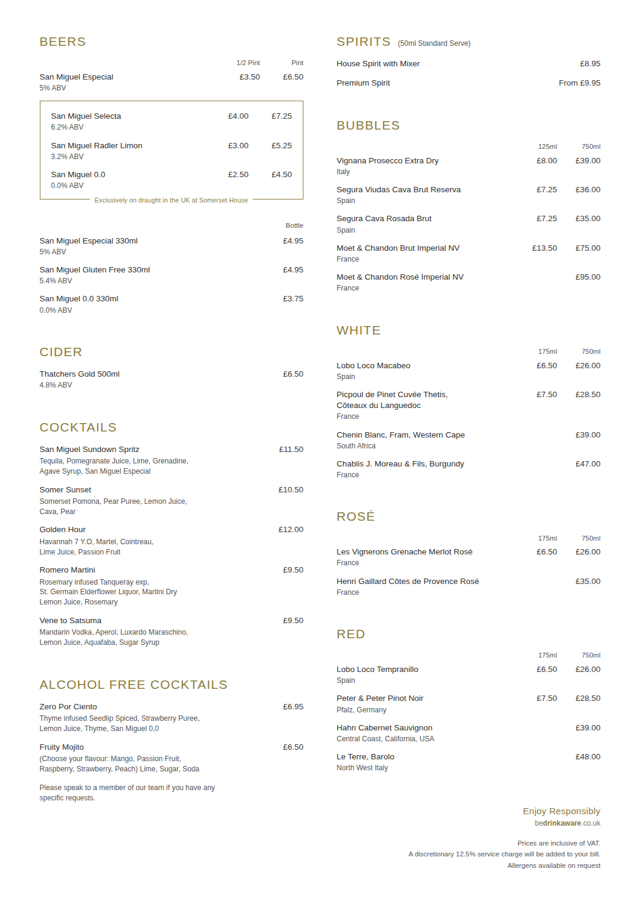Beers
1/2 Pint Pint
San Miguel Especial
5% ABV
£3.50
£6.50
San Miguel Selecta
6.2% ABV
£4.00
£7.25
San Miguel Radler Limon
3.2% ABV
£3.00
£5.25
San Miguel 0.0
0.0% ABV
£2.50
£4.50
Exclusively on draught in the UK at Somerset House
Bottle
San Miguel Especial 330ml
5% ABV
£4.95
San Miguel Gluten Free 330ml
5.4% ABV
£4.95
San Miguel 0.0 330ml
0.0% ABV
£3.75
Cider
Thatchers Gold 500ml
4.8% ABV
£6.50
Cocktails
San Miguel Sundown Spritz
Tequila, Pomegranate Juice, Lime, Grenadine,
Agave Syrup, San Miguel Especial
£11.50
Somer Sunset
Somerset Pomona, Pear Puree, Lemon Juice,
Cava, Pear
£10.50
Golden Hour
Havannah 7 Y.O, Martel, Cointreau,
Lime Juice, Passion Fruit
£12.00
Romero Martini
Rosemary infused Tanqueray exp,
St. Germain Elderflower Liquor, Martini Dry
Lemon Juice, Rosemary
£9.50
Vene to Satsuma
Mandarin Vodka, Aperol, Luxardo Maraschino,
Lemon Juice, Aquafaba, Sugar Syrup
£9.50
Alcohol Free Cocktails
Zero Por Ciento
Thyme infused Seedlip Spiced, Strawberry Puree,
Lemon Juice, Thyme, San Miguel 0,0
£6.95
Fruity Mojito
(Choose your flavour: Mango, Passion Fruit,
Raspberry, Strawberry, Peach) Lime, Sugar, Soda
£6.50
Please speak to a member of our team if you have any
specific requests.
Spirits (50ml Standard Serve)
House Spirit with Mixer
£8.95
Premium Spirit
From £9.95
Bubbles
125ml 750ml
Vignana Prosecco Extra Dry
Italy
£8.00
£39.00
Segura Viudas Cava Brut Reserva
Spain
£7.25
£36.00
Segura Cava Rosada Brut
Spain
£7.25
£35.00
Moet & Chandon Brut Imperial NV
France
£13.50
£75.00
Moet & Chandon Rosé Imperial NV
France
£95.00
White
175ml 750ml
Lobo Loco Macabeo
Spain
£6.50
£26.00
Picpoul de Pinet Cuvée Thetis,
Côteaux du Languedoc
France
£7.50
£28.50
Chenin Blanc, Fram, Western Cape
South Africa
£39.00
Chablis J. Moreau & Fils, Burgundy
France
£47.00
Rosé
175ml 750ml
Les Vignerons Grenache Merlot Rosé
France
£6.50
£26.00
Henri Gaillard Côtes de Provence Rosé
France
£35.00
Red
175ml 750ml
Lobo Loco Tempranillo
Spain
£6.50
£26.00
Peter & Peter Pinot Noir
Pfalz, Germany
£7.50
£28.50
Hahn Cabernet Sauvignon
Central Coast, California, USA
£39.00
Le Terre, Barolo
North West Italy
£48.00
Enjoy Responsibly
bedrinkaware.co.uk
Prices are inclusive of VAT.
A discretionary 12.5% service charge will be added to your bill.
Allergens available on request